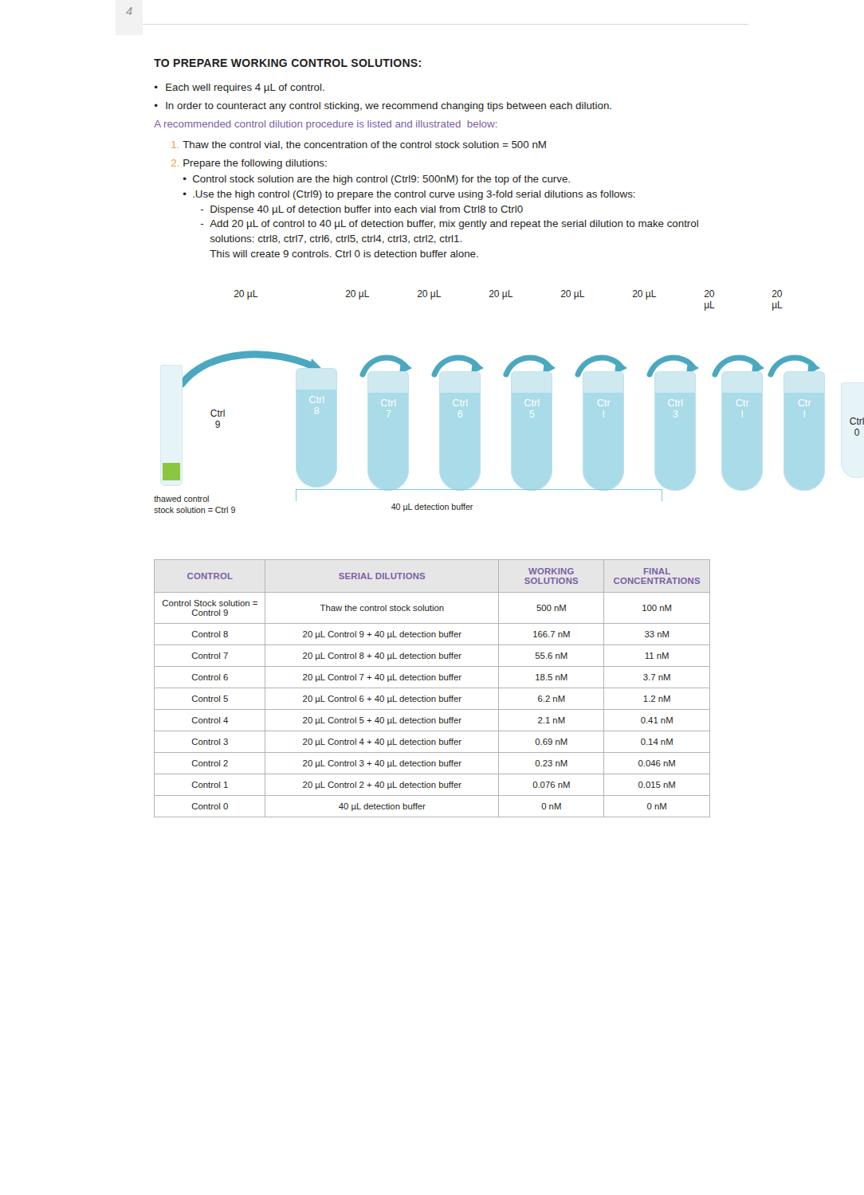4
TO PREPARE WORKING CONTROL SOLUTIONS:
Each well requires 4 µL of control.
In order to counteract any control sticking, we recommend changing tips between each dilution.
A recommended control dilution procedure is listed and illustrated below:
Thaw the control vial, the concentration of the control stock solution = 500 nM
Prepare the following dilutions:
Control stock solution are the high control (Ctrl9: 500nM) for the top of the curve.
.Use the high control (Ctrl9) to prepare the control curve using 3-fold serial dilutions as follows:
Dispense 40 µL of detection buffer into each vial from Ctrl8 to Ctrl0
Add 20 µL of control to 40 µL of detection buffer, mix gently and repeat the serial dilution to make control solutions: ctrl8, ctrl7, ctrl6, ctrl5, ctrl4, ctrl3, ctrl2, ctrl1.
This will create 9 controls. Ctrl 0 is detection buffer alone.
20 µL 20 µL 20 µL 20 µL 20 µL 20 µL 20 µL 20 µL
Ctrl
9
thawed control
stock solution = Ctrl 9
Ctrl
8
Ctrl
7
Ctrl
6
Ctrl
5
Ctr
l
Ctrl
3
Ctr
l
Ctr
l
Ctrl
0
40 µL detection buffer
| CONTROL | SERIAL DILUTIONS | WORKING SOLUTIONS | FINAL CONCENTRATIONS |
| --- | --- | --- | --- |
| Control Stock solution = Control 9 | Thaw the control stock solution | 500 nM | 100 nM |
| Control 8 | 20 µL Control 9 + 40 µL detection buffer | 166.7 nM | 33 nM |
| Control 7 | 20 µL Control 8 + 40 µL detection buffer | 55.6 nM | 11 nM |
| Control 6 | 20 µL Control 7 + 40 µL detection buffer | 18.5 nM | 3.7 nM |
| Control 5 | 20 µL Control 6 + 40 µL detection buffer | 6.2 nM | 1.2 nM |
| Control 4 | 20 µL Control 5 + 40 µL detection buffer | 2.1 nM | 0.41 nM |
| Control 3 | 20 µL Control 4 + 40 µL detection buffer | 0.69 nM | 0.14 nM |
| Control 2 | 20 µL Control 3 + 40 µL detection buffer | 0.23 nM | 0.046 nM |
| Control 1 | 20 µL Control 2 + 40 µL detection buffer | 0.076 nM | 0.015 nM |
| Control 0 | 40 µL detection buffer | 0 nM | 0 nM |